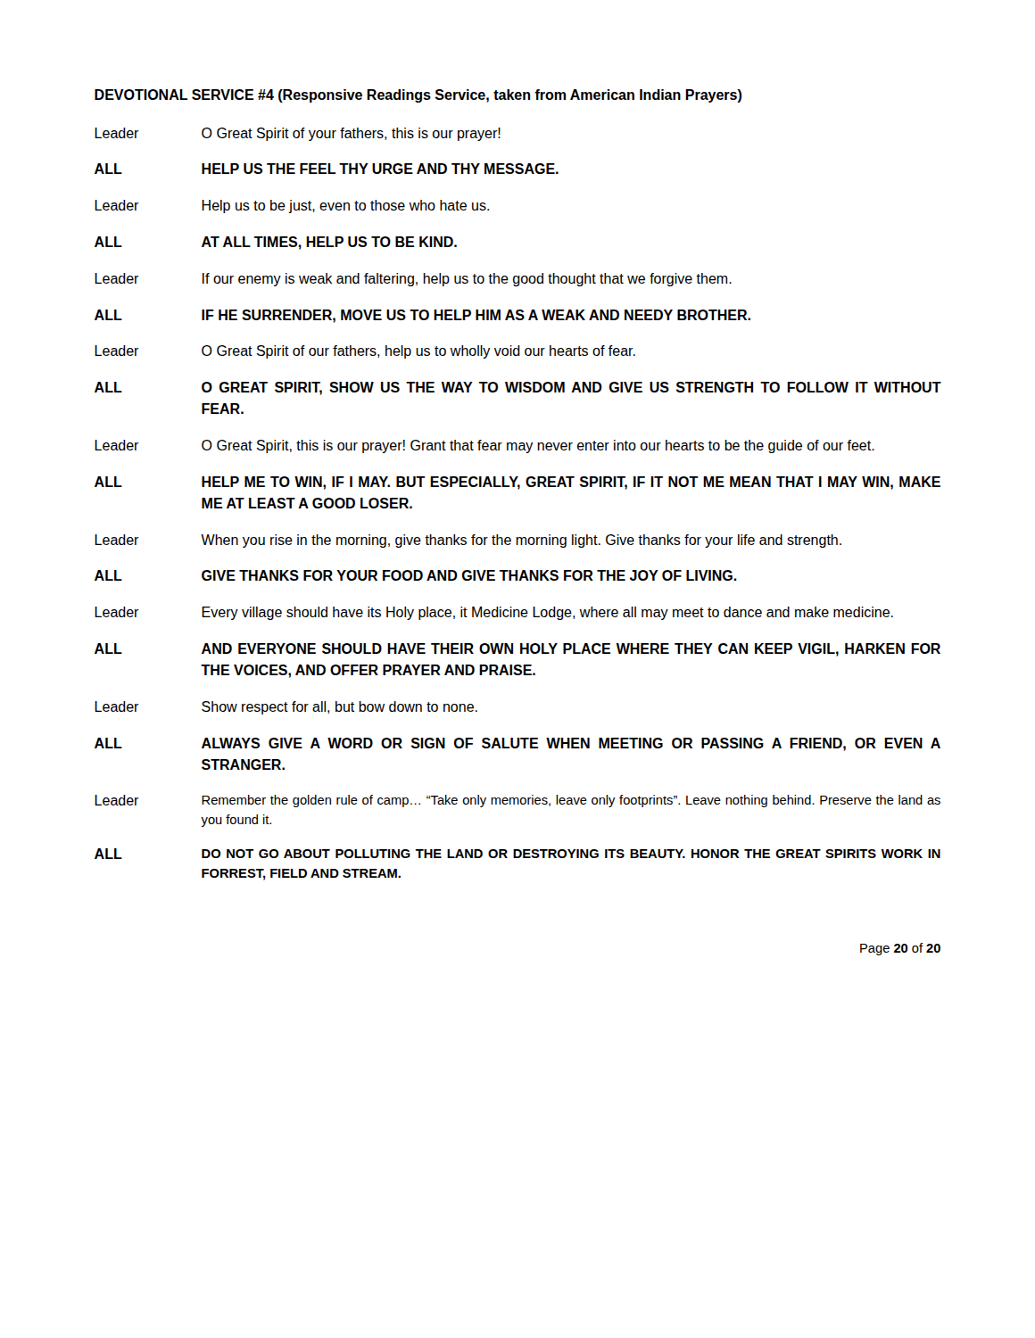DEVOTIONAL SERVICE #4 (Responsive Readings Service, taken from American Indian Prayers)
| Leader | O Great Spirit of your fathers, this is our prayer! |
| ALL | HELP US THE FEEL THY URGE AND THY MESSAGE. |
| Leader | Help us to be just, even to those who hate us. |
| ALL | AT ALL TIMES, HELP US TO BE KIND. |
| Leader | If our enemy is weak and faltering, help us to the good thought that we forgive them. |
| ALL | IF HE SURRENDER, MOVE US TO HELP HIM AS A WEAK AND NEEDY BROTHER. |
| Leader | O Great Spirit of our fathers, help us to wholly void our hearts of fear. |
| ALL | O GREAT SPIRIT, SHOW US THE WAY TO WISDOM AND GIVE US STRENGTH TO FOLLOW IT WITHOUT FEAR. |
| Leader | O Great Spirit, this is our prayer! Grant that fear may never enter into our hearts to be the guide of our feet. |
| ALL | HELP ME TO WIN, IF I MAY. BUT ESPECIALLY, GREAT SPIRIT, IF IT NOT ME MEAN THAT I MAY WIN, MAKE ME AT LEAST A GOOD LOSER. |
| Leader | When you rise in the morning, give thanks for the morning light. Give thanks for your life and strength. |
| ALL | GIVE THANKS FOR YOUR FOOD AND GIVE THANKS FOR THE JOY OF LIVING. |
| Leader | Every village should have its Holy place, it Medicine Lodge, where all may meet to dance and make medicine. |
| ALL | AND EVERYONE SHOULD HAVE THEIR OWN HOLY PLACE WHERE THEY CAN KEEP VIGIL, HARKEN FOR THE VOICES, AND OFFER PRAYER AND PRAISE. |
| Leader | Show respect for all, but bow down to none. |
| ALL | ALWAYS GIVE A WORD OR SIGN OF SALUTE WHEN MEETING OR PASSING A FRIEND, OR EVEN A STRANGER. |
| Leader | Remember the golden rule of camp… “Take only memories, leave only footprints”. Leave nothing behind. Preserve the land as you found it. |
| ALL | DO NOT GO ABOUT POLLUTING THE LAND OR DESTROYING ITS BEAUTY. HONOR THE GREAT SPIRITS WORK IN FORREST, FIELD AND STREAM. |
Page 20 of 20